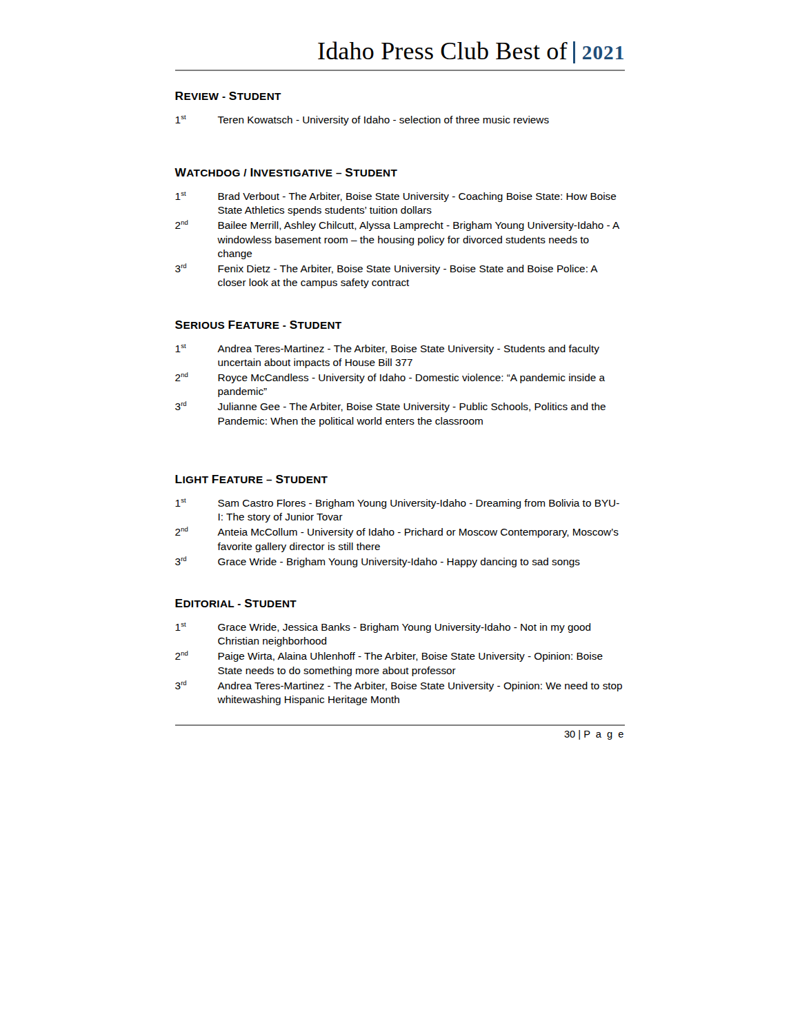Idaho Press Club Best of 2021
REVIEW - STUDENT
1st
Teren Kowatsch - University of Idaho - selection of three music reviews
WATCHDOG / INVESTIGATIVE – STUDENT
1st
Brad Verbout - The Arbiter, Boise State University - Coaching Boise State: How Boise State Athletics spends students’ tuition dollars
2nd
Bailee Merrill, Ashley Chilcutt, Alyssa Lamprecht - Brigham Young University-Idaho - A windowless basement room – the housing policy for divorced students needs to change
3rd
Fenix Dietz - The Arbiter, Boise State University - Boise State and Boise Police: A closer look at the campus safety contract
SERIOUS FEATURE - STUDENT
1st
Andrea Teres-Martinez - The Arbiter, Boise State University - Students and faculty uncertain about impacts of House Bill 377
2nd
Royce McCandless - University of Idaho - Domestic violence: “A pandemic inside a pandemic”
3rd
Julianne Gee - The Arbiter, Boise State University - Public Schools, Politics and the Pandemic: When the political world enters the classroom
LIGHT FEATURE – STUDENT
1st
Sam Castro Flores - Brigham Young University-Idaho - Dreaming from Bolivia to BYU-I: The story of Junior Tovar
2nd
Anteia McCollum - University of Idaho - Prichard or Moscow Contemporary, Moscow’s favorite gallery director is still there
3rd
Grace Wride - Brigham Young University-Idaho - Happy dancing to sad songs
EDITORIAL - STUDENT
1st
Grace Wride, Jessica Banks - Brigham Young University-Idaho - Not in my good Christian neighborhood
2nd
Paige Wirta, Alaina Uhlenhoff - The Arbiter, Boise State University - Opinion: Boise State needs to do something more about professor
3rd
Andrea Teres-Martinez - The Arbiter, Boise State University - Opinion: We need to stop whitewashing Hispanic Heritage Month
30 | P a g e